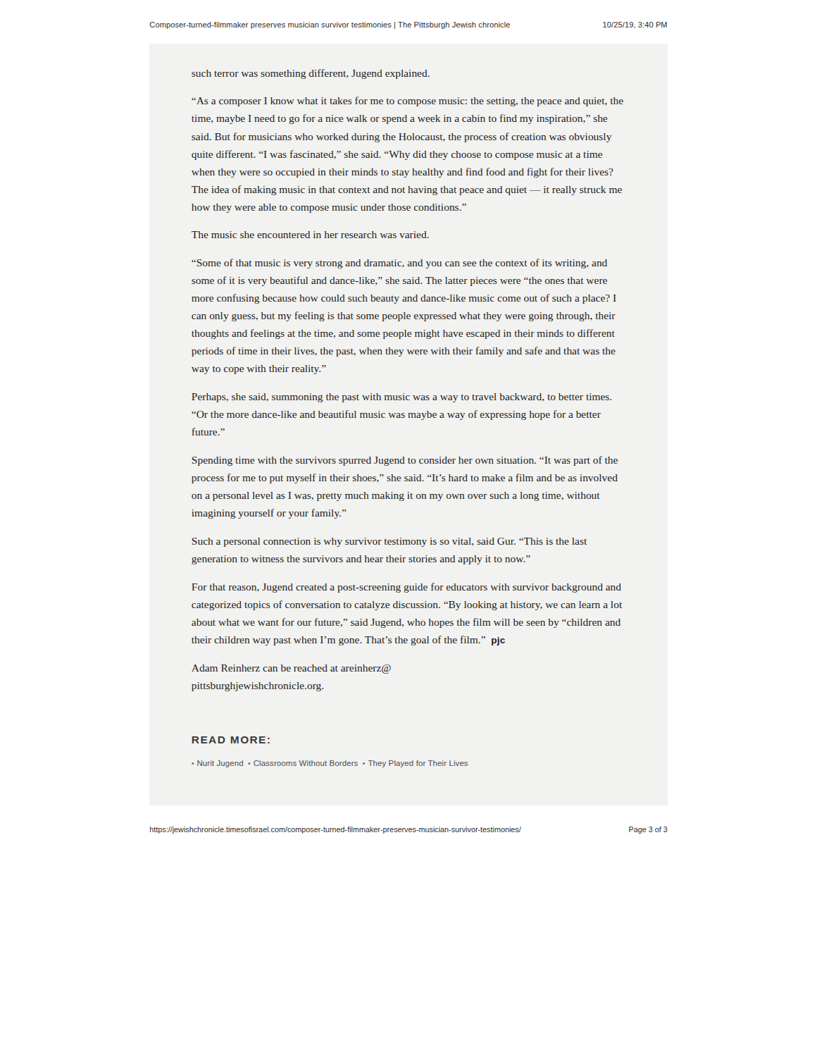Composer-turned-filmmaker preserves musician survivor testimonies | The Pittsburgh Jewish chronicle
10/25/19, 3:40 PM
such terror was something different, Jugend explained.
“As a composer I know what it takes for me to compose music: the setting, the peace and quiet, the time, maybe I need to go for a nice walk or spend a week in a cabin to find my inspiration,” she said. But for musicians who worked during the Holocaust, the process of creation was obviously quite different. “I was fascinated,” she said. “Why did they choose to compose music at a time when they were so occupied in their minds to stay healthy and find food and fight for their lives? The idea of making music in that context and not having that peace and quiet — it really struck me how they were able to compose music under those conditions.”
The music she encountered in her research was varied.
“Some of that music is very strong and dramatic, and you can see the context of its writing, and some of it is very beautiful and dance-like,” she said. The latter pieces were “the ones that were more confusing because how could such beauty and dance-like music come out of such a place? I can only guess, but my feeling is that some people expressed what they were going through, their thoughts and feelings at the time, and some people might have escaped in their minds to different periods of time in their lives, the past, when they were with their family and safe and that was the way to cope with their reality.”
Perhaps, she said, summoning the past with music was a way to travel backward, to better times. “Or the more dance-like and beautiful music was maybe a way of expressing hope for a better future.”
Spending time with the survivors spurred Jugend to consider her own situation. “It was part of the process for me to put myself in their shoes,” she said. “It’s hard to make a film and be as involved on a personal level as I was, pretty much making it on my own over such a long time, without imagining yourself or your family.”
Such a personal connection is why survivor testimony is so vital, said Gur. “This is the last generation to witness the survivors and hear their stories and apply it to now.”
For that reason, Jugend created a post-screening guide for educators with survivor background and categorized topics of conversation to catalyze discussion. “By looking at history, we can learn a lot about what we want for our future,” said Jugend, who hopes the film will be seen by “children and their children way past when I’m gone. That’s the goal of the film.” pjc
Adam Reinherz can be reached at areinherz@
pittsburghjewishchronicle.org.
READ MORE:
•Nurit Jugend•Classrooms Without Borders•They Played for Their Lives
https://jewishchronicle.timesofisrael.com/composer-turned-filmmaker-preserves-musician-survivor-testimonies/
Page 3 of 3